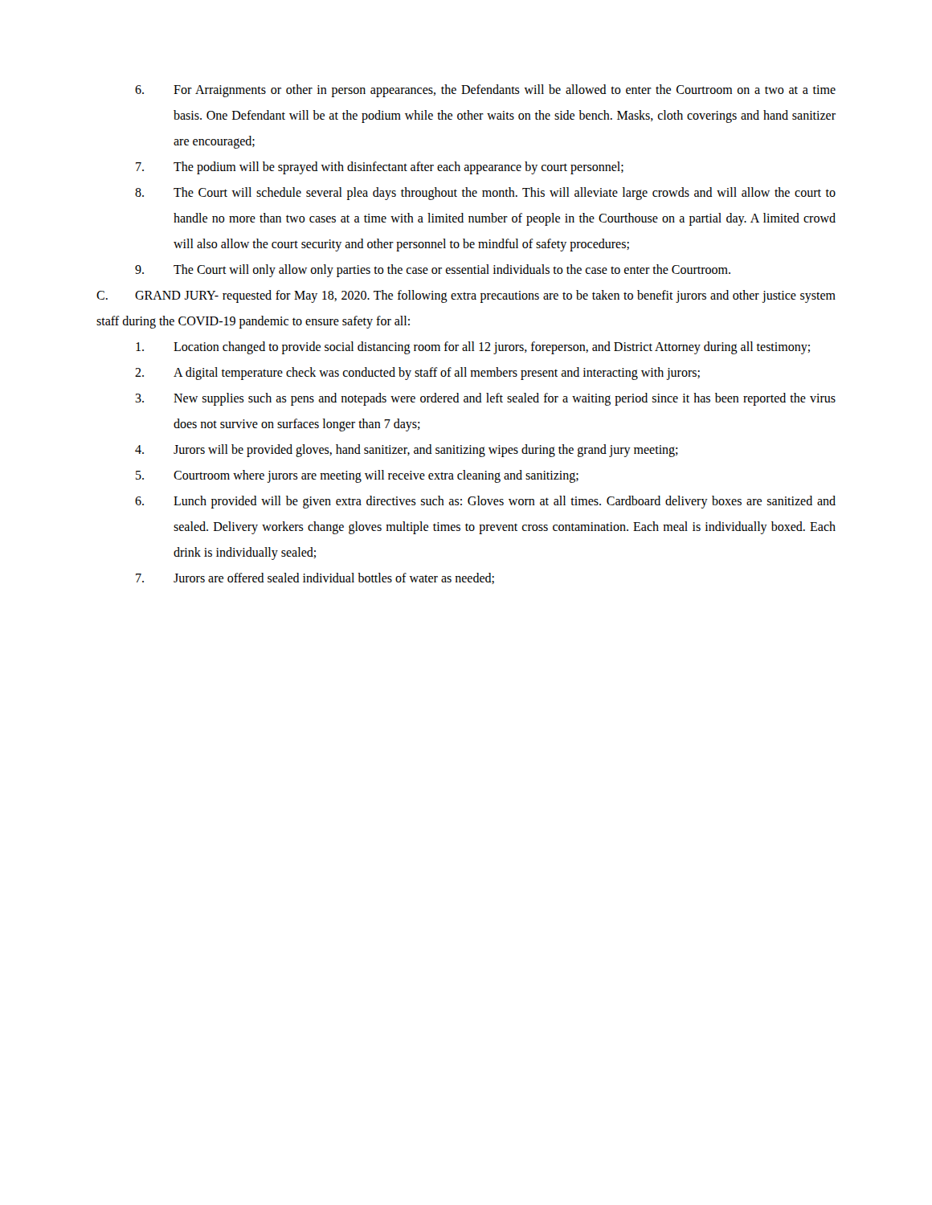6. For Arraignments or other in person appearances, the Defendants will be allowed to enter the Courtroom on a two at a time basis. One Defendant will be at the podium while the other waits on the side bench. Masks, cloth coverings and hand sanitizer are encouraged;
7. The podium will be sprayed with disinfectant after each appearance by court personnel;
8. The Court will schedule several plea days throughout the month. This will alleviate large crowds and will allow the court to handle no more than two cases at a time with a limited number of people in the Courthouse on a partial day. A limited crowd will also allow the court security and other personnel to be mindful of safety procedures;
9. The Court will only allow only parties to the case or essential individuals to the case to enter the Courtroom.
C. GRAND JURY- requested for May 18, 2020. The following extra precautions are to be taken to benefit jurors and other justice system staff during the COVID-19 pandemic to ensure safety for all:
1. Location changed to provide social distancing room for all 12 jurors, foreperson, and District Attorney during all testimony;
2. A digital temperature check was conducted by staff of all members present and interacting with jurors;
3. New supplies such as pens and notepads were ordered and left sealed for a waiting period since it has been reported the virus does not survive on surfaces longer than 7 days;
4. Jurors will be provided gloves, hand sanitizer, and sanitizing wipes during the grand jury meeting;
5. Courtroom where jurors are meeting will receive extra cleaning and sanitizing;
6. Lunch provided will be given extra directives such as: Gloves worn at all times. Cardboard delivery boxes are sanitized and sealed. Delivery workers change gloves multiple times to prevent cross contamination. Each meal is individually boxed. Each drink is individually sealed;
7. Jurors are offered sealed individual bottles of water as needed;